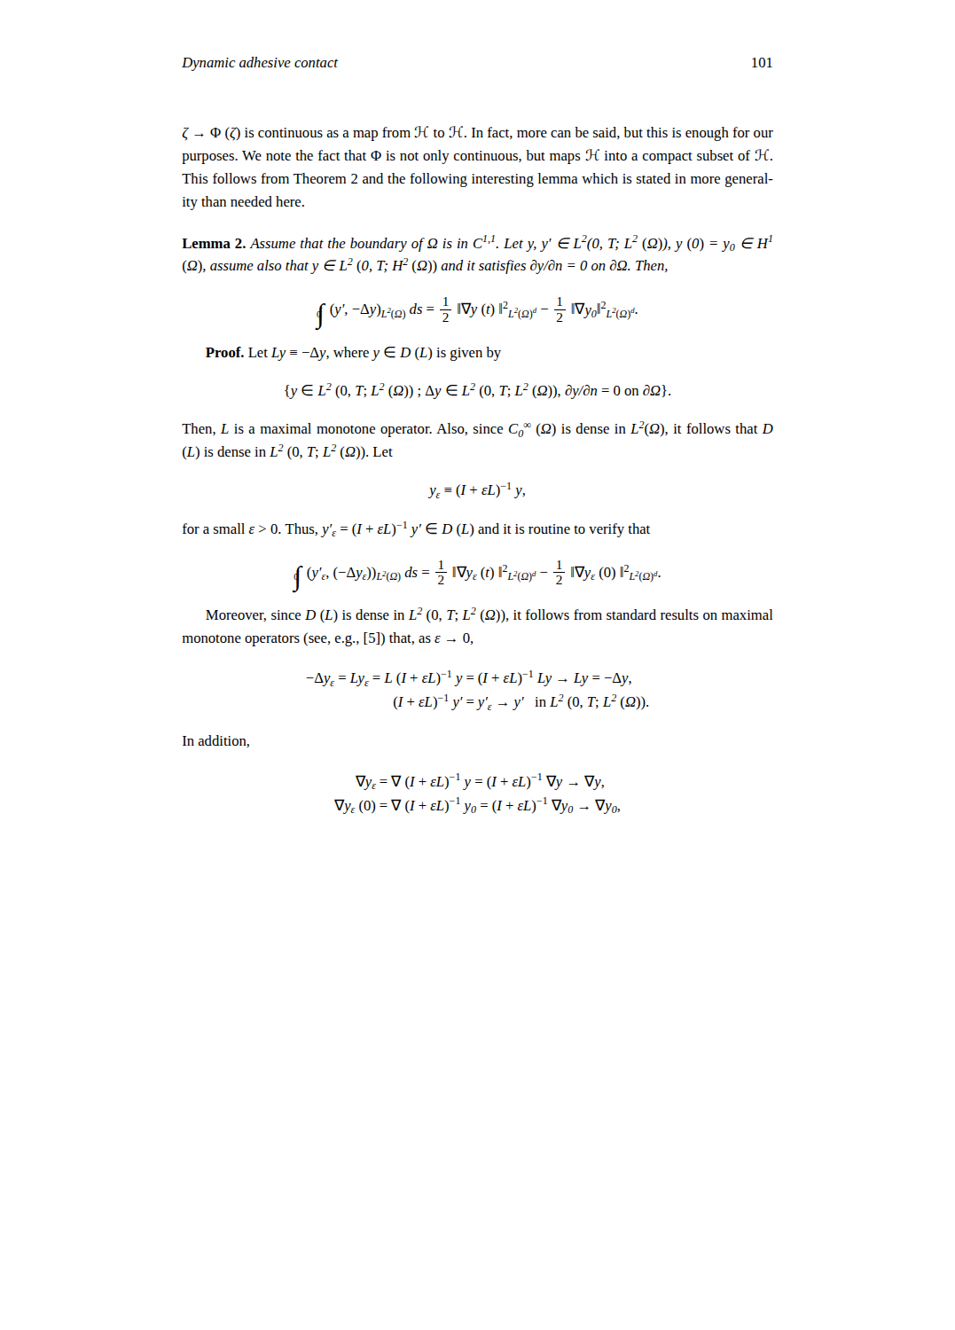Dynamic adhesive contact 101
ζ → Φ (ζ) is continuous as a map from ℋ to ℋ. In fact, more can be said, but this is enough for our purposes. We note the fact that Φ is not only continuous, but maps ℋ into a compact subset of ℋ. This follows from Theorem 2 and the following interesting lemma which is stated in more generality than needed here.
Lemma 2. Assume that the boundary of Ω is in C1,1. Let y, y′ ∈ L2(0, T; L2 (Ω)), y (0) = y0 ∈ H1 (Ω), assume also that y ∈ L2 (0, T; H2 (Ω)) and it satisfies ∂y/∂n = 0 on ∂Ω. Then,
∫t 0 (y′, −Δy)L2(Ω) ds = 12 ‖∇y (t) ‖2L2(Ω)d − 12 ‖∇y0‖2L2(Ω)d.
Proof. Let Ly ≡ −Δy, where y ∈ D (L) is given by
{y ∈ L2 (0, T; L2 (Ω)) ; Δy ∈ L2 (0, T; L2 (Ω)), ∂y/∂n = 0 on ∂Ω}.
Then, L is a maximal monotone operator. Also, since C0∞ (Ω) is dense in L2(Ω), it follows that D (L) is dense in L2 (0, T; L2 (Ω)). Let
yε ≡ (I + εL)−1 y,
for a small ε > 0. Thus, y′ε = (I + εL)−1 y′ ∈ D (L) and it is routine to verify that
∫t 0 (y′ε, (−Δyε))L2(Ω) ds = 12 ‖∇yε (t) ‖2L2(Ω)d − 12 ‖∇yε (0) ‖2L2(Ω)d.
Moreover, since D (L) is dense in L2 (0, T; L2 (Ω)), it follows from standard results on maximal monotone operators (see, e.g., [5]) that, as ε → 0,
−Δyε = Lyε = L (I + εL)−1 y = (I + εL)−1 Ly → Ly = −Δy,
(I + εL)−1 y′ = y′ε → y′ in L2 (0, T; L2 (Ω)).
In addition,
∇yε = ∇ (I + εL)−1 y = (I + εL)−1 ∇y → ∇y,
∇yε (0) = ∇ (I + εL)−1 y0 = (I + εL)−1 ∇y0 → ∇y0,